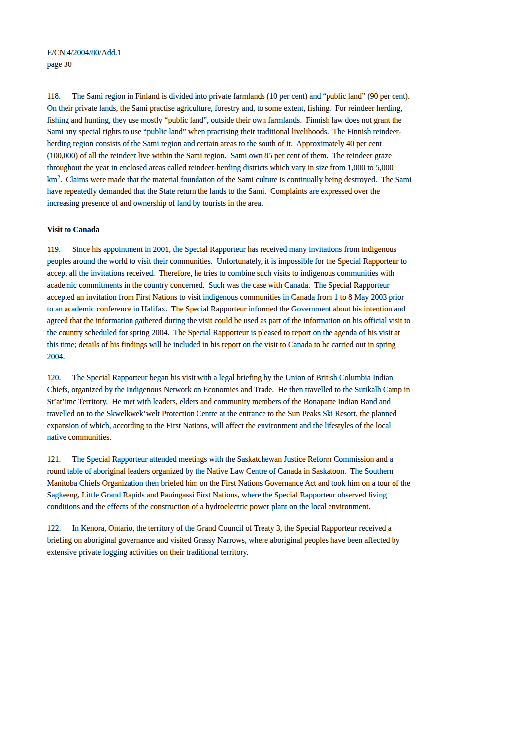E/CN.4/2004/80/Add.1
page 30
118. The Sami region in Finland is divided into private farmlands (10 per cent) and “public land” (90 per cent). On their private lands, the Sami practise agriculture, forestry and, to some extent, fishing. For reindeer herding, fishing and hunting, they use mostly “public land”, outside their own farmlands. Finnish law does not grant the Sami any special rights to use “public land” when practising their traditional livelihoods. The Finnish reindeer-herding region consists of the Sami region and certain areas to the south of it. Approximately 40 per cent (100,000) of all the reindeer live within the Sami region. Sami own 85 per cent of them. The reindeer graze throughout the year in enclosed areas called reindeer-herding districts which vary in size from 1,000 to 5,000 km2. Claims were made that the material foundation of the Sami culture is continually being destroyed. The Sami have repeatedly demanded that the State return the lands to the Sami. Complaints are expressed over the increasing presence of and ownership of land by tourists in the area.
Visit to Canada
119. Since his appointment in 2001, the Special Rapporteur has received many invitations from indigenous peoples around the world to visit their communities. Unfortunately, it is impossible for the Special Rapporteur to accept all the invitations received. Therefore, he tries to combine such visits to indigenous communities with academic commitments in the country concerned. Such was the case with Canada. The Special Rapporteur accepted an invitation from First Nations to visit indigenous communities in Canada from 1 to 8 May 2003 prior to an academic conference in Halifax. The Special Rapporteur informed the Government about his intention and agreed that the information gathered during the visit could be used as part of the information on his official visit to the country scheduled for spring 2004. The Special Rapporteur is pleased to report on the agenda of his visit at this time; details of his findings will be included in his report on the visit to Canada to be carried out in spring 2004.
120. The Special Rapporteur began his visit with a legal briefing by the Union of British Columbia Indian Chiefs, organized by the Indigenous Network on Economies and Trade. He then travelled to the Sutikalh Camp in St’at’imc Territory. He met with leaders, elders and community members of the Bonaparte Indian Band and travelled on to the Skwelkwek’welt Protection Centre at the entrance to the Sun Peaks Ski Resort, the planned expansion of which, according to the First Nations, will affect the environment and the lifestyles of the local native communities.
121. The Special Rapporteur attended meetings with the Saskatchewan Justice Reform Commission and a round table of aboriginal leaders organized by the Native Law Centre of Canada in Saskatoon. The Southern Manitoba Chiefs Organization then briefed him on the First Nations Governance Act and took him on a tour of the Sagkeeng, Little Grand Rapids and Pauingassi First Nations, where the Special Rapporteur observed living conditions and the effects of the construction of a hydroelectric power plant on the local environment.
122. In Kenora, Ontario, the territory of the Grand Council of Treaty 3, the Special Rapporteur received a briefing on aboriginal governance and visited Grassy Narrows, where aboriginal peoples have been affected by extensive private logging activities on their traditional territory.